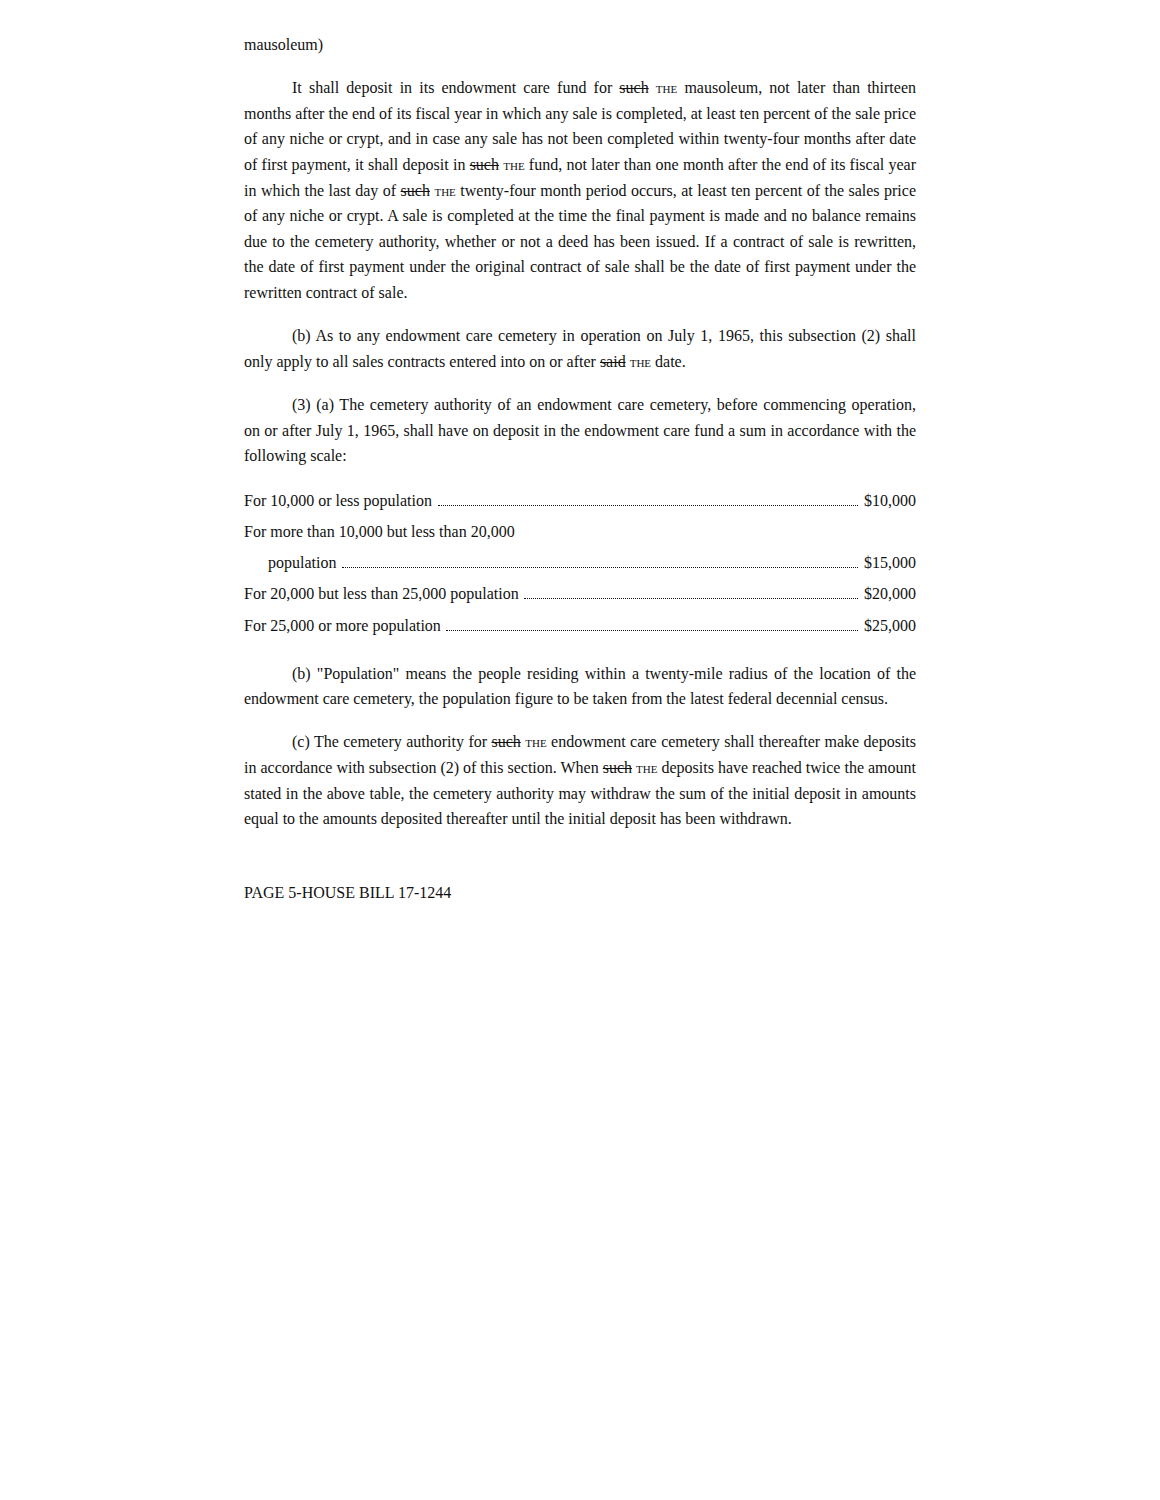mausoleum)
It shall deposit in its endowment care fund for such the mausoleum, not later than thirteen months after the end of its fiscal year in which any sale is completed, at least ten percent of the sale price of any niche or crypt, and in case any sale has not been completed within twenty-four months after date of first payment, it shall deposit in such the fund, not later than one month after the end of its fiscal year in which the last day of such the twenty-four month period occurs, at least ten percent of the sales price of any niche or crypt. A sale is completed at the time the final payment is made and no balance remains due to the cemetery authority, whether or not a deed has been issued. If a contract of sale is rewritten, the date of first payment under the original contract of sale shall be the date of first payment under the rewritten contract of sale.
(b) As to any endowment care cemetery in operation on July 1, 1965, this subsection (2) shall only apply to all sales contracts entered into on or after said the date.
(3) (a) The cemetery authority of an endowment care cemetery, before commencing operation, on or after July 1, 1965, shall have on deposit in the endowment care fund a sum in accordance with the following scale:
For 10,000 or less population $10,000
For more than 10,000 but less than 20,000
population $15,000
For 20,000 but less than 25,000 population $20,000
For 25,000 or more population $25,000
(b) "Population" means the people residing within a twenty-mile radius of the location of the endowment care cemetery, the population figure to be taken from the latest federal decennial census.
(c) The cemetery authority for such the endowment care cemetery shall thereafter make deposits in accordance with subsection (2) of this section. When such the deposits have reached twice the amount stated in the above table, the cemetery authority may withdraw the sum of the initial deposit in amounts equal to the amounts deposited thereafter until the initial deposit has been withdrawn.
PAGE 5-HOUSE BILL 17-1244